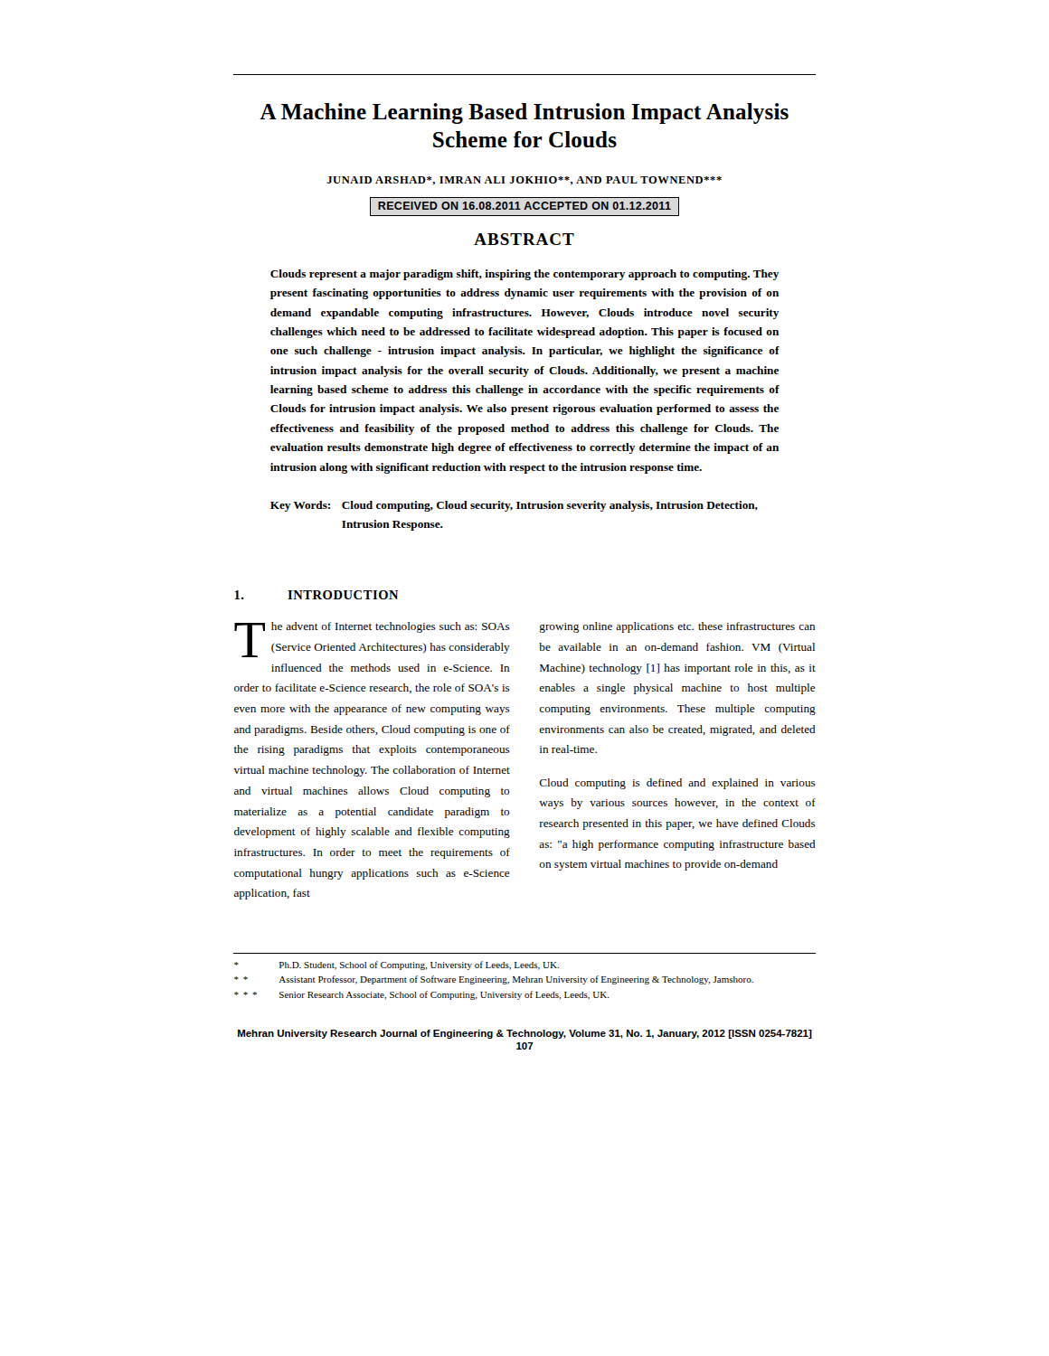A Machine Learning Based Intrusion Impact Analysis
Scheme for Clouds
JUNAID ARSHAD*, IMRAN ALI JOKHIO**, AND PAUL TOWNEND***
RECEIVED ON 16.08.2011 ACCEPTED ON 01.12.2011
ABSTRACT
Clouds represent a major paradigm shift, inspiring the contemporary approach to computing. They present fascinating opportunities to address dynamic user requirements with the provision of on demand expandable computing infrastructures. However, Clouds introduce novel security challenges which need to be addressed to facilitate widespread adoption. This paper is focused on one such challenge - intrusion impact analysis. In particular, we highlight the significance of intrusion impact analysis for the overall security of Clouds. Additionally, we present a machine learning based scheme to address this challenge in accordance with the specific requirements of Clouds for intrusion impact analysis. We also present rigorous evaluation performed to assess the effectiveness and feasibility of the proposed method to address this challenge for Clouds. The evaluation results demonstrate high degree of effectiveness to correctly determine the impact of an intrusion along with significant reduction with respect to the intrusion response time.
Key Words:
Cloud computing, Cloud security, Intrusion severity analysis, Intrusion Detection, Intrusion Response.
1. INTRODUCTION
The advent of Internet technologies such as: SOAs (Service Oriented Architectures) has considerably influenced the methods used in e-Science. In order to facilitate e-Science research, the role of SOA's is even more with the appearance of new computing ways and paradigms. Beside others, Cloud computing is one of the rising paradigms that exploits contemporaneous virtual machine technology. The collaboration of Internet and virtual machines allows Cloud computing to materialize as a potential candidate paradigm to development of highly scalable and flexible computing infrastructures. In order to meet the requirements of computational hungry applications such as e-Science application, fast
growing online applications etc. these infrastructures can be available in an on-demand fashion. VM (Virtual Machine) technology [1] has important role in this, as it enables a single physical machine to host multiple computing environments. These multiple computing environments can also be created, migrated, and deleted in real-time.
Cloud computing is defined and explained in various ways by various sources however, in the context of research presented in this paper, we have defined Clouds as: "a high performance computing infrastructure based on system virtual machines to provide on-demand
*
Ph.D. Student, School of Computing, University of Leeds, Leeds, UK.
* *
Assistant Professor, Department of Software Engineering, Mehran University of Engineering & Technology, Jamshoro.
* * *
Senior Research Associate, School of Computing, University of Leeds, Leeds, UK.
Mehran University Research Journal of Engineering & Technology, Volume 31, No. 1, January, 2012 [ISSN 0254-7821]
107